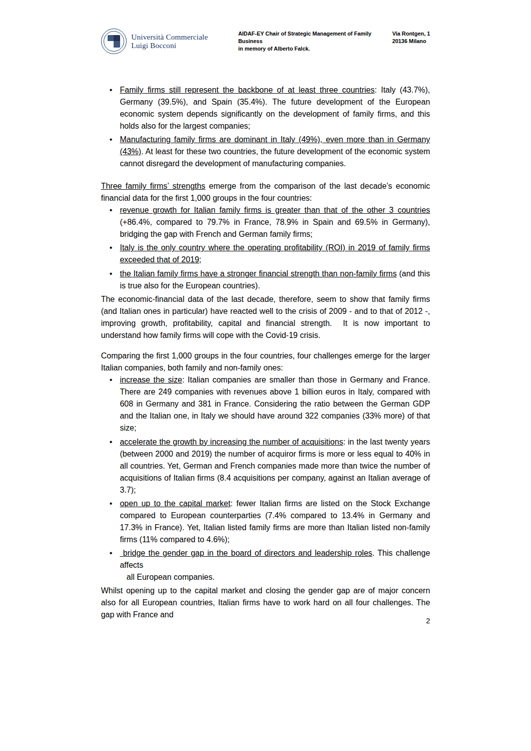Università CommercialeLuigi Bocconi
AIDAF-EY Chair of Strategic Management of Family Business
in memory of Alberto Falck.
Via Rontgen, 1
20136 Milano
Family firms still represent the backbone of at least three countries: Italy (43.7%), Germany (39.5%), and Spain (35.4%). The future development of the European economic system depends significantly on the development of family firms, and this holds also for the largest companies;
Manufacturing family firms are dominant in Italy (49%), even more than in Germany (43%). At least for these two countries, the future development of the economic system cannot disregard the development of manufacturing companies.
Three family firms’ strengths emerge from the comparison of the last decade’s economic financial data for the first 1,000 groups in the four countries:
revenue growth for Italian family firms is greater than that of the other 3 countries (+86.4%, compared to 79.7% in France, 78.9% in Spain and 69.5% in Germany), bridging the gap with French and German family firms;
Italy is the only country where the operating profitability (ROI) in 2019 of family firms exceeded that of 2019;
the Italian family firms have a stronger financial strength than non-family firms (and this is true also for the European countries).
The economic-financial data of the last decade, therefore, seem to show that family firms (and Italian ones in particular) have reacted well to the crisis of 2009 - and to that of 2012 -, improving growth, profitability, capital and financial strength. It is now important to understand how family firms will cope with the Covid-19 crisis.
Comparing the first 1,000 groups in the four countries, four challenges emerge for the larger Italian companies, both family and non-family ones:
increase the size: Italian companies are smaller than those in Germany and France. There are 249 companies with revenues above 1 billion euros in Italy, compared with 608 in Germany and 381 in France. Considering the ratio between the German GDP and the Italian one, in Italy we should have around 322 companies (33% more) of that size;
accelerate the growth by increasing the number of acquisitions: in the last twenty years (between 2000 and 2019) the number of acquiror firms is more or less equal to 40% in all countries. Yet, German and French companies made more than twice the number of acquisitions of Italian firms (8.4 acquisitions per company, against an Italian average of 3.7);
open up to the capital market: fewer Italian firms are listed on the Stock Exchange compared to European counterparties (7.4% compared to 13.4% in Germany and 17.3% in France). Yet, Italian listed family firms are more than Italian listed non-family firms (11% compared to 4.6%);
bridge the gender gap in the board of directors and leadership roles. This challenge affects
all European companies.
Whilst opening up to the capital market and closing the gender gap are of major concern also for all European countries, Italian firms have to work hard on all four challenges. The gap with France and
2